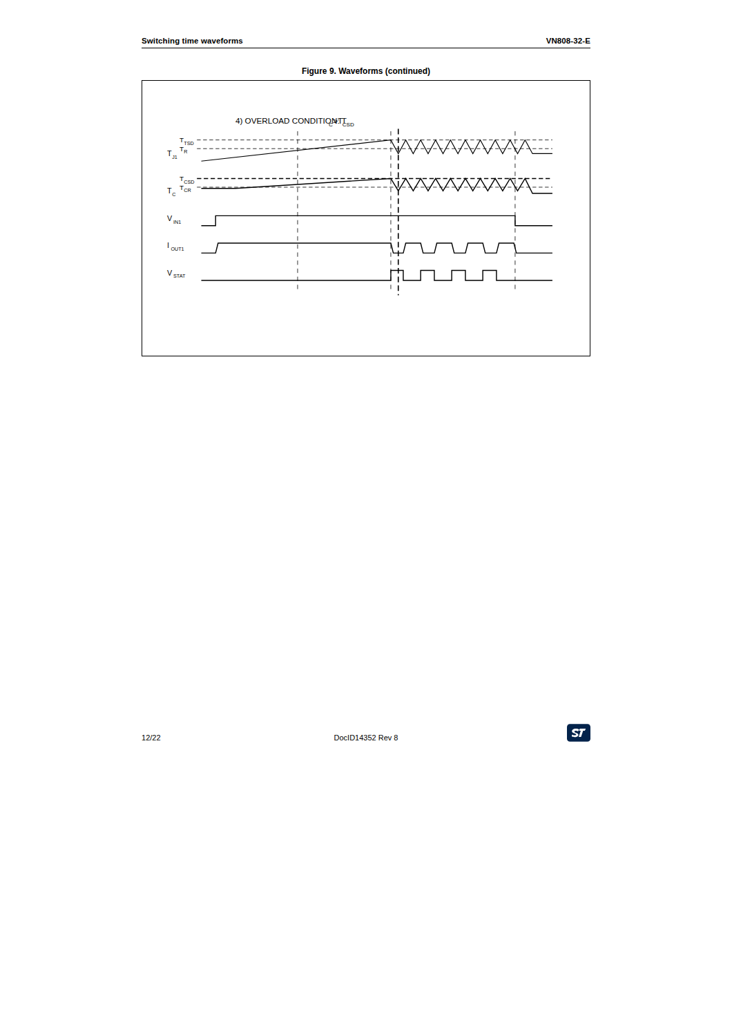Switching time waveforms
VN808-32-E
Figure 9. Waveforms (continued)
4) OVERLOAD CONDITION: T C >T CSD T TSD T R T J1 T CSD T CR T C V IN1 I OUT1 V STAT
12/22
DocID14352 Rev 8